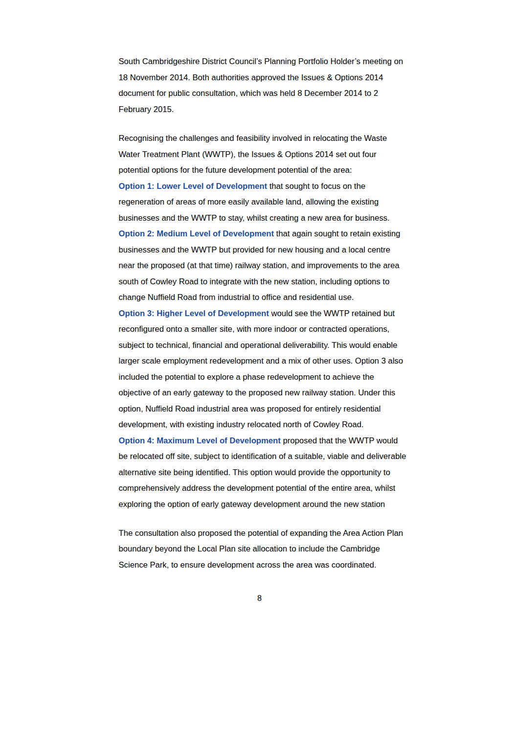South Cambridgeshire District Council’s Planning Portfolio Holder’s meeting on 18 November 2014. Both authorities approved the Issues & Options 2014 document for public consultation, which was held 8 December 2014 to 2 February 2015.
Recognising the challenges and feasibility involved in relocating the Waste Water Treatment Plant (WWTP), the Issues & Options 2014 set out four potential options for the future development potential of the area:
Option 1: Lower Level of Development that sought to focus on the regeneration of areas of more easily available land, allowing the existing businesses and the WWTP to stay, whilst creating a new area for business.
Option 2: Medium Level of Development that again sought to retain existing businesses and the WWTP but provided for new housing and a local centre near the proposed (at that time) railway station, and improvements to the area south of Cowley Road to integrate with the new station, including options to change Nuffield Road from industrial to office and residential use.
Option 3: Higher Level of Development would see the WWTP retained but reconfigured onto a smaller site, with more indoor or contracted operations, subject to technical, financial and operational deliverability. This would enable larger scale employment redevelopment and a mix of other uses. Option 3 also included the potential to explore a phase redevelopment to achieve the objective of an early gateway to the proposed new railway station. Under this option, Nuffield Road industrial area was proposed for entirely residential development, with existing industry relocated north of Cowley Road.
Option 4: Maximum Level of Development proposed that the WWTP would be relocated off site, subject to identification of a suitable, viable and deliverable alternative site being identified. This option would provide the opportunity to comprehensively address the development potential of the entire area, whilst exploring the option of early gateway development around the new station
The consultation also proposed the potential of expanding the Area Action Plan boundary beyond the Local Plan site allocation to include the Cambridge Science Park, to ensure development across the area was coordinated.
8